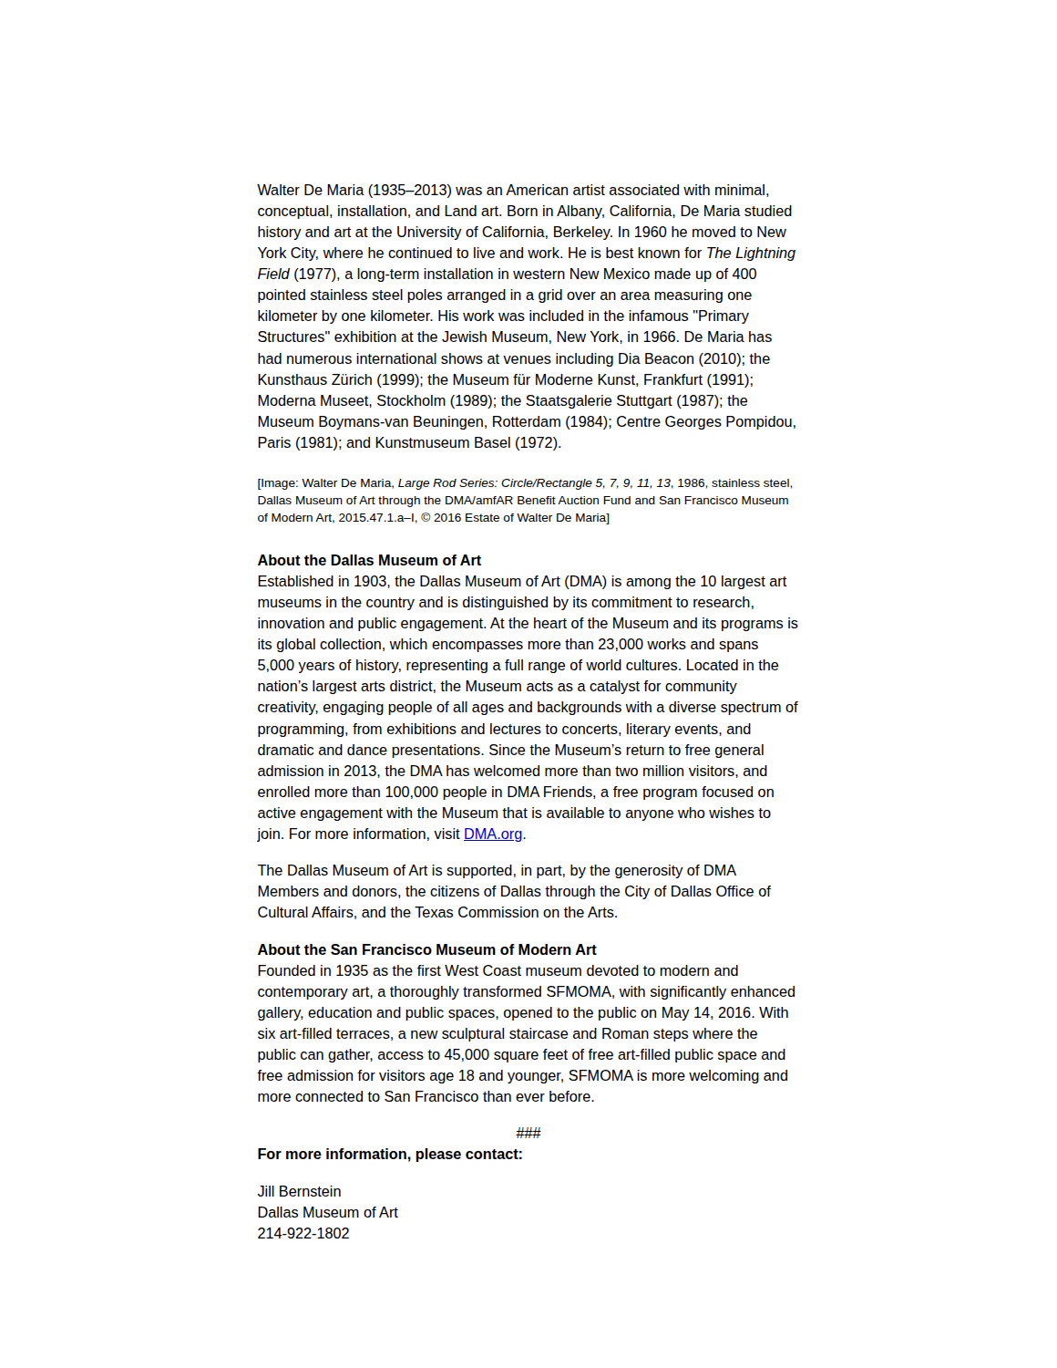Walter De Maria (1935–2013) was an American artist associated with minimal, conceptual, installation, and Land art. Born in Albany, California, De Maria studied history and art at the University of California, Berkeley. In 1960 he moved to New York City, where he continued to live and work. He is best known for The Lightning Field (1977), a long-term installation in western New Mexico made up of 400 pointed stainless steel poles arranged in a grid over an area measuring one kilometer by one kilometer. His work was included in the infamous "Primary Structures" exhibition at the Jewish Museum, New York, in 1966. De Maria has had numerous international shows at venues including Dia Beacon (2010); the Kunsthaus Zürich (1999); the Museum für Moderne Kunst, Frankfurt (1991); Moderna Museet, Stockholm (1989); the Staatsgalerie Stuttgart (1987); the Museum Boymans-van Beuningen, Rotterdam (1984); Centre Georges Pompidou, Paris (1981); and Kunstmuseum Basel (1972).
[Image: Walter De Maria, Large Rod Series: Circle/Rectangle 5, 7, 9, 11, 13, 1986, stainless steel, Dallas Museum of Art through the DMA/amfAR Benefit Auction Fund and San Francisco Museum of Modern Art, 2015.47.1.a–I, © 2016 Estate of Walter De Maria]
About the Dallas Museum of Art
Established in 1903, the Dallas Museum of Art (DMA) is among the 10 largest art museums in the country and is distinguished by its commitment to research, innovation and public engagement. At the heart of the Museum and its programs is its global collection, which encompasses more than 23,000 works and spans 5,000 years of history, representing a full range of world cultures. Located in the nation’s largest arts district, the Museum acts as a catalyst for community creativity, engaging people of all ages and backgrounds with a diverse spectrum of programming, from exhibitions and lectures to concerts, literary events, and dramatic and dance presentations. Since the Museum’s return to free general admission in 2013, the DMA has welcomed more than two million visitors, and enrolled more than 100,000 people in DMA Friends, a free program focused on active engagement with the Museum that is available to anyone who wishes to join. For more information, visit DMA.org.
The Dallas Museum of Art is supported, in part, by the generosity of DMA Members and donors, the citizens of Dallas through the City of Dallas Office of Cultural Affairs, and the Texas Commission on the Arts.
About the San Francisco Museum of Modern Art
Founded in 1935 as the first West Coast museum devoted to modern and contemporary art, a thoroughly transformed SFMOMA, with significantly enhanced gallery, education and public spaces, opened to the public on May 14, 2016. With six art-filled terraces, a new sculptural staircase and Roman steps where the public can gather, access to 45,000 square feet of free art-filled public space and free admission for visitors age 18 and younger, SFMOMA is more welcoming and more connected to San Francisco than ever before.
###
For more information, please contact:
Jill Bernstein
Dallas Museum of Art
214-922-1802